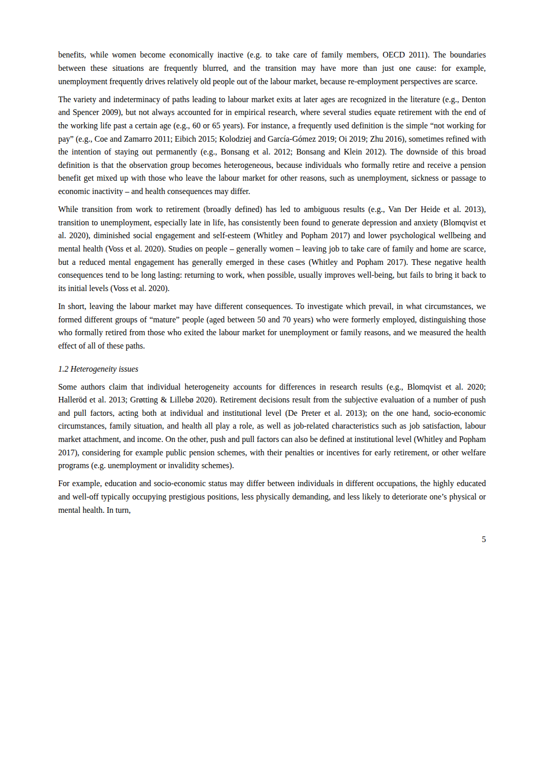benefits, while women become economically inactive (e.g. to take care of family members, OECD 2011). The boundaries between these situations are frequently blurred, and the transition may have more than just one cause: for example, unemployment frequently drives relatively old people out of the labour market, because re-employment perspectives are scarce.
The variety and indeterminacy of paths leading to labour market exits at later ages are recognized in the literature (e.g., Denton and Spencer 2009), but not always accounted for in empirical research, where several studies equate retirement with the end of the working life past a certain age (e.g., 60 or 65 years). For instance, a frequently used definition is the simple “not working for pay” (e.g., Coe and Zamarro 2011; Eibich 2015; Kolodziej and García-Gómez 2019; Oi 2019; Zhu 2016), sometimes refined with the intention of staying out permanently (e.g., Bonsang et al. 2012; Bonsang and Klein 2012). The downside of this broad definition is that the observation group becomes heterogeneous, because individuals who formally retire and receive a pension benefit get mixed up with those who leave the labour market for other reasons, such as unemployment, sickness or passage to economic inactivity – and health consequences may differ.
While transition from work to retirement (broadly defined) has led to ambiguous results (e.g., Van Der Heide et al. 2013), transition to unemployment, especially late in life, has consistently been found to generate depression and anxiety (Blomqvist et al. 2020), diminished social engagement and self-esteem (Whitley and Popham 2017) and lower psychological wellbeing and mental health (Voss et al. 2020). Studies on people – generally women – leaving job to take care of family and home are scarce, but a reduced mental engagement has generally emerged in these cases (Whitley and Popham 2017). These negative health consequences tend to be long lasting: returning to work, when possible, usually improves well-being, but fails to bring it back to its initial levels (Voss et al. 2020).
In short, leaving the labour market may have different consequences. To investigate which prevail, in what circumstances, we formed different groups of “mature” people (aged between 50 and 70 years) who were formerly employed, distinguishing those who formally retired from those who exited the labour market for unemployment or family reasons, and we measured the health effect of all of these paths.
1.2 Heterogeneity issues
Some authors claim that individual heterogeneity accounts for differences in research results (e.g., Blomqvist et al. 2020; Halleröd et al. 2013; Grøtting & Lillebø 2020). Retirement decisions result from the subjective evaluation of a number of push and pull factors, acting both at individual and institutional level (De Preter et al. 2013); on the one hand, socio-economic circumstances, family situation, and health all play a role, as well as job-related characteristics such as job satisfaction, labour market attachment, and income. On the other, push and pull factors can also be defined at institutional level (Whitley and Popham 2017), considering for example public pension schemes, with their penalties or incentives for early retirement, or other welfare programs (e.g. unemployment or invalidity schemes).
For example, education and socio-economic status may differ between individuals in different occupations, the highly educated and well-off typically occupying prestigious positions, less physically demanding, and less likely to deteriorate one’s physical or mental health. In turn,
5